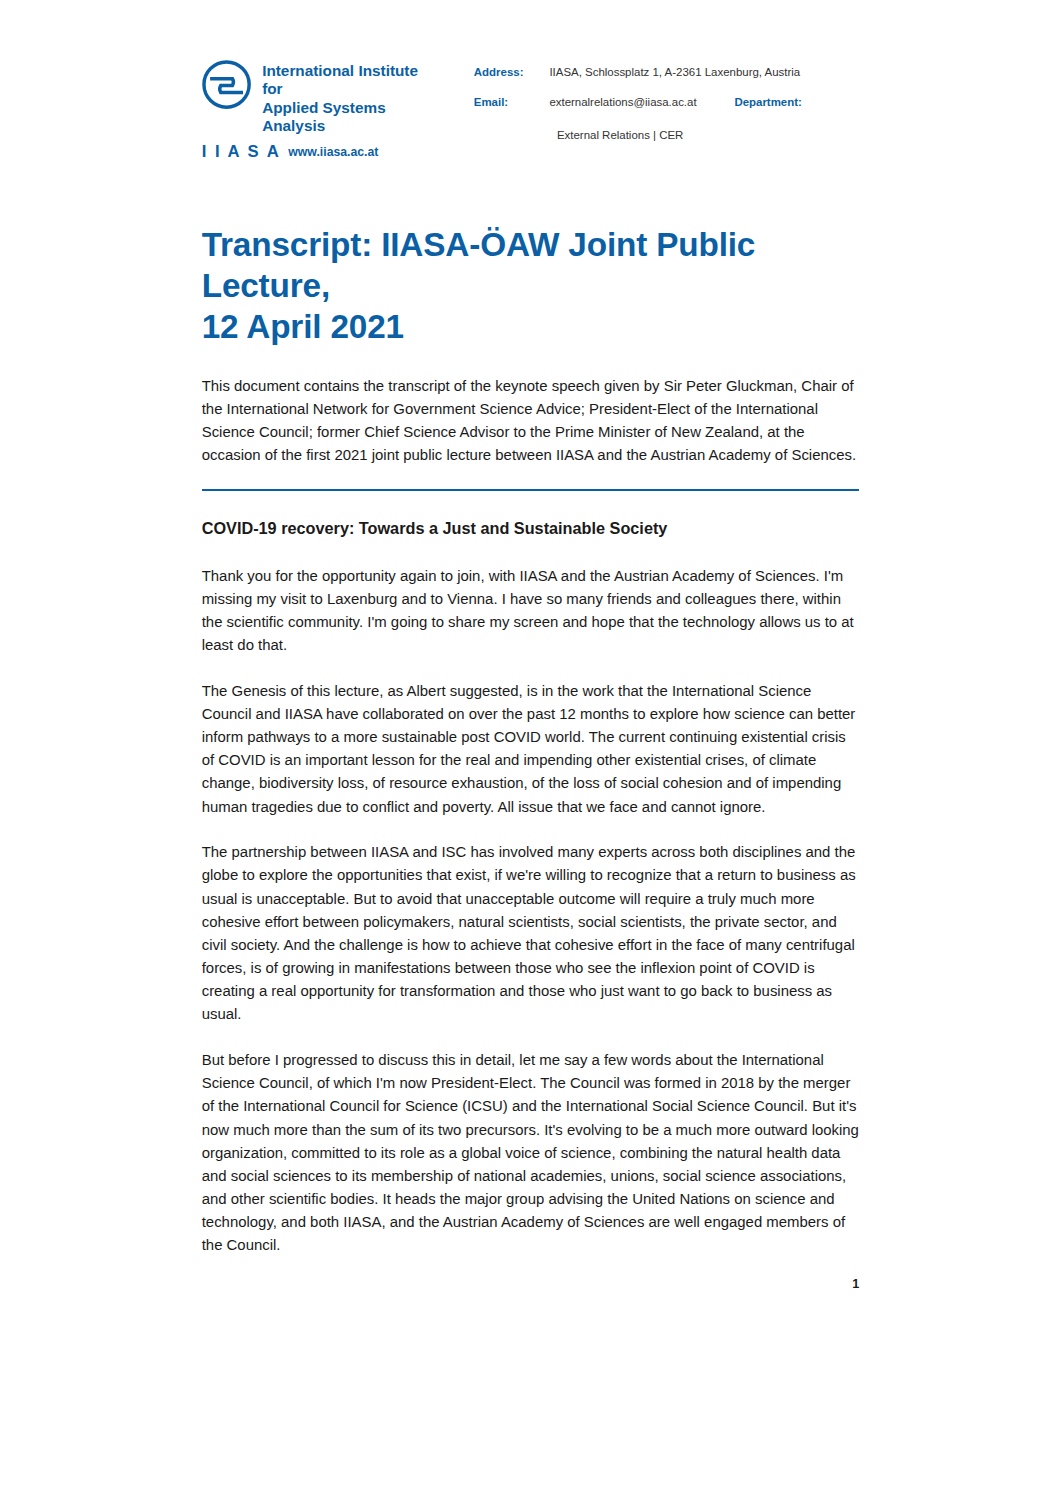International Institute for
Applied Systems Analysis
I I A S A www.iiasa.ac.at
Address:
IIASA, Schlossplatz 1, A-2361 Laxenburg, Austria
Email:
externalrelations@iiasa.ac.at Department: External Relations | CER
Transcript: IIASA-ÖAW Joint Public Lecture,
12 April 2021
This document contains the transcript of the keynote speech given by Sir Peter Gluckman, Chair of the International Network for Government Science Advice; President-Elect of the International Science Council; former Chief Science Advisor to the Prime Minister of New Zealand, at the occasion of the first 2021 joint public lecture between IIASA and the Austrian Academy of Sciences.
COVID-19 recovery: Towards a Just and Sustainable Society
Thank you for the opportunity again to join, with IIASA and the Austrian Academy of Sciences. I'm missing my visit to Laxenburg and to Vienna. I have so many friends and colleagues there, within the scientific community. I'm going to share my screen and hope that the technology allows us to at least do that.
The Genesis of this lecture, as Albert suggested, is in the work that the International Science Council and IIASA have collaborated on over the past 12 months to explore how science can better inform pathways to a more sustainable post COVID world. The current continuing existential crisis of COVID is an important lesson for the real and impending other existential crises, of climate change, biodiversity loss, of resource exhaustion, of the loss of social cohesion and of impending human tragedies due to conflict and poverty. All issue that we face and cannot ignore.
The partnership between IIASA and ISC has involved many experts across both disciplines and the globe to explore the opportunities that exist, if we're willing to recognize that a return to business as usual is unacceptable. But to avoid that unacceptable outcome will require a truly much more cohesive effort between policymakers, natural scientists, social scientists, the private sector, and civil society. And the challenge is how to achieve that cohesive effort in the face of many centrifugal forces, is of growing in manifestations between those who see the inflexion point of COVID is creating a real opportunity for transformation and those who just want to go back to business as usual.
But before I progressed to discuss this in detail, let me say a few words about the International Science Council, of which I'm now President-Elect. The Council was formed in 2018 by the merger of the International Council for Science (ICSU) and the International Social Science Council. But it's now much more than the sum of its two precursors. It's evolving to be a much more outward looking organization, committed to its role as a global voice of science, combining the natural health data and social sciences to its membership of national academies, unions, social science associations, and other scientific bodies. It heads the major group advising the United Nations on science and technology, and both IIASA, and the Austrian Academy of Sciences are well engaged members of the Council.
1